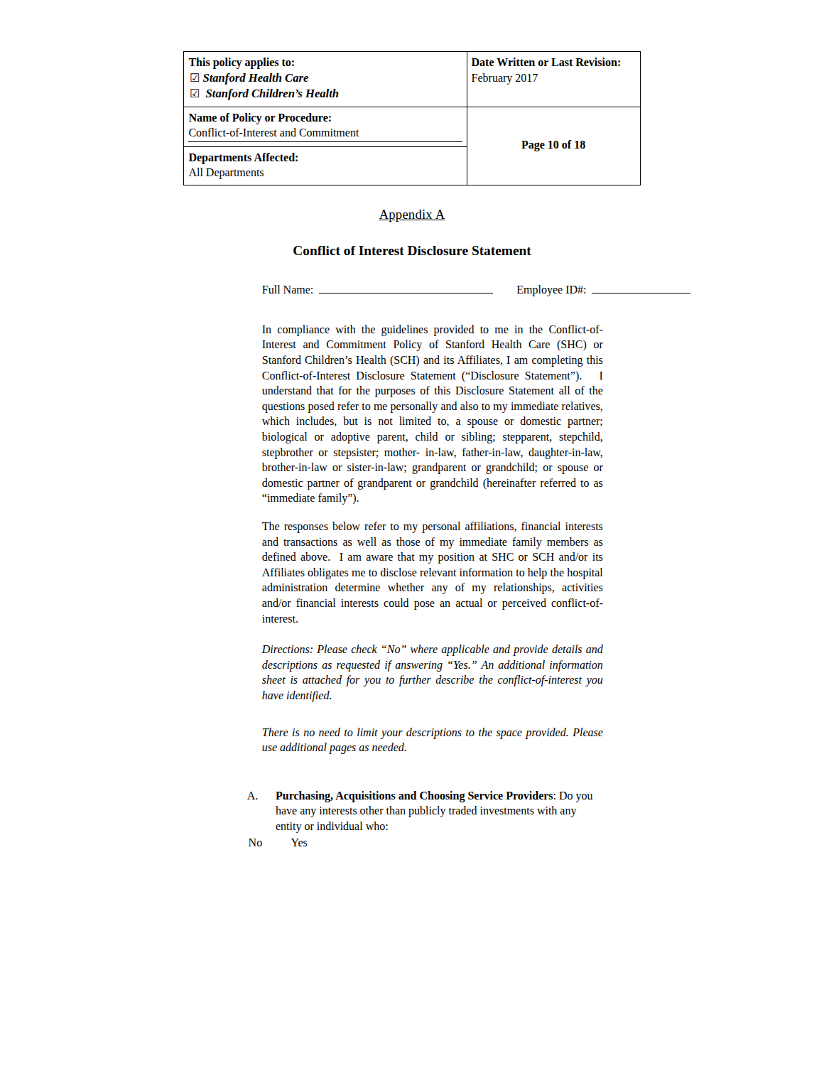| This policy applies to: ☑ Stanford Health Care ☑ Stanford Children’s Health | Date Written or Last Revision: February 2017 |
| Name of Policy or Procedure: Conflict-of-Interest and Commitment | Page 10 of 18 |
| Departments Affected: All Departments |
Appendix A
Conflict of Interest Disclosure Statement
Full Name: Employee ID#:
In compliance with the guidelines provided to me in the Conflict-of-Interest and Commitment Policy of Stanford Health Care (SHC) or Stanford Children’s Health (SCH) and its Affiliates, I am completing this Conflict-of-Interest Disclosure Statement (“Disclosure Statement”). I understand that for the purposes of this Disclosure Statement all of the questions posed refer to me personally and also to my immediate relatives, which includes, but is not limited to, a spouse or domestic partner; biological or adoptive parent, child or sibling; stepparent, stepchild, stepbrother or stepsister; mother- in-law, father-in-law, daughter-in-law, brother-in-law or sister-in-law; grandparent or grandchild; or spouse or domestic partner of grandparent or grandchild (hereinafter referred to as “immediate family”).
The responses below refer to my personal affiliations, financial interests and transactions as well as those of my immediate family members as defined above. I am aware that my position at SHC or SCH and/or its Affiliates obligates me to disclose relevant information to help the hospital administration determine whether any of my relationships, activities and/or financial interests could pose an actual or perceived conflict-of-interest.
Directions: Please check “No” where applicable and provide details and descriptions as requested if answering “Yes.” An additional information sheet is attached for you to further describe the conflict-of-interest you have identified.
There is no need to limit your descriptions to the space provided. Please use additional pages as needed.
A.
Purchasing, Acquisitions and Choosing Service Providers: Do you have any interests other than publicly traded investments with any entity or individual who:
No Yes